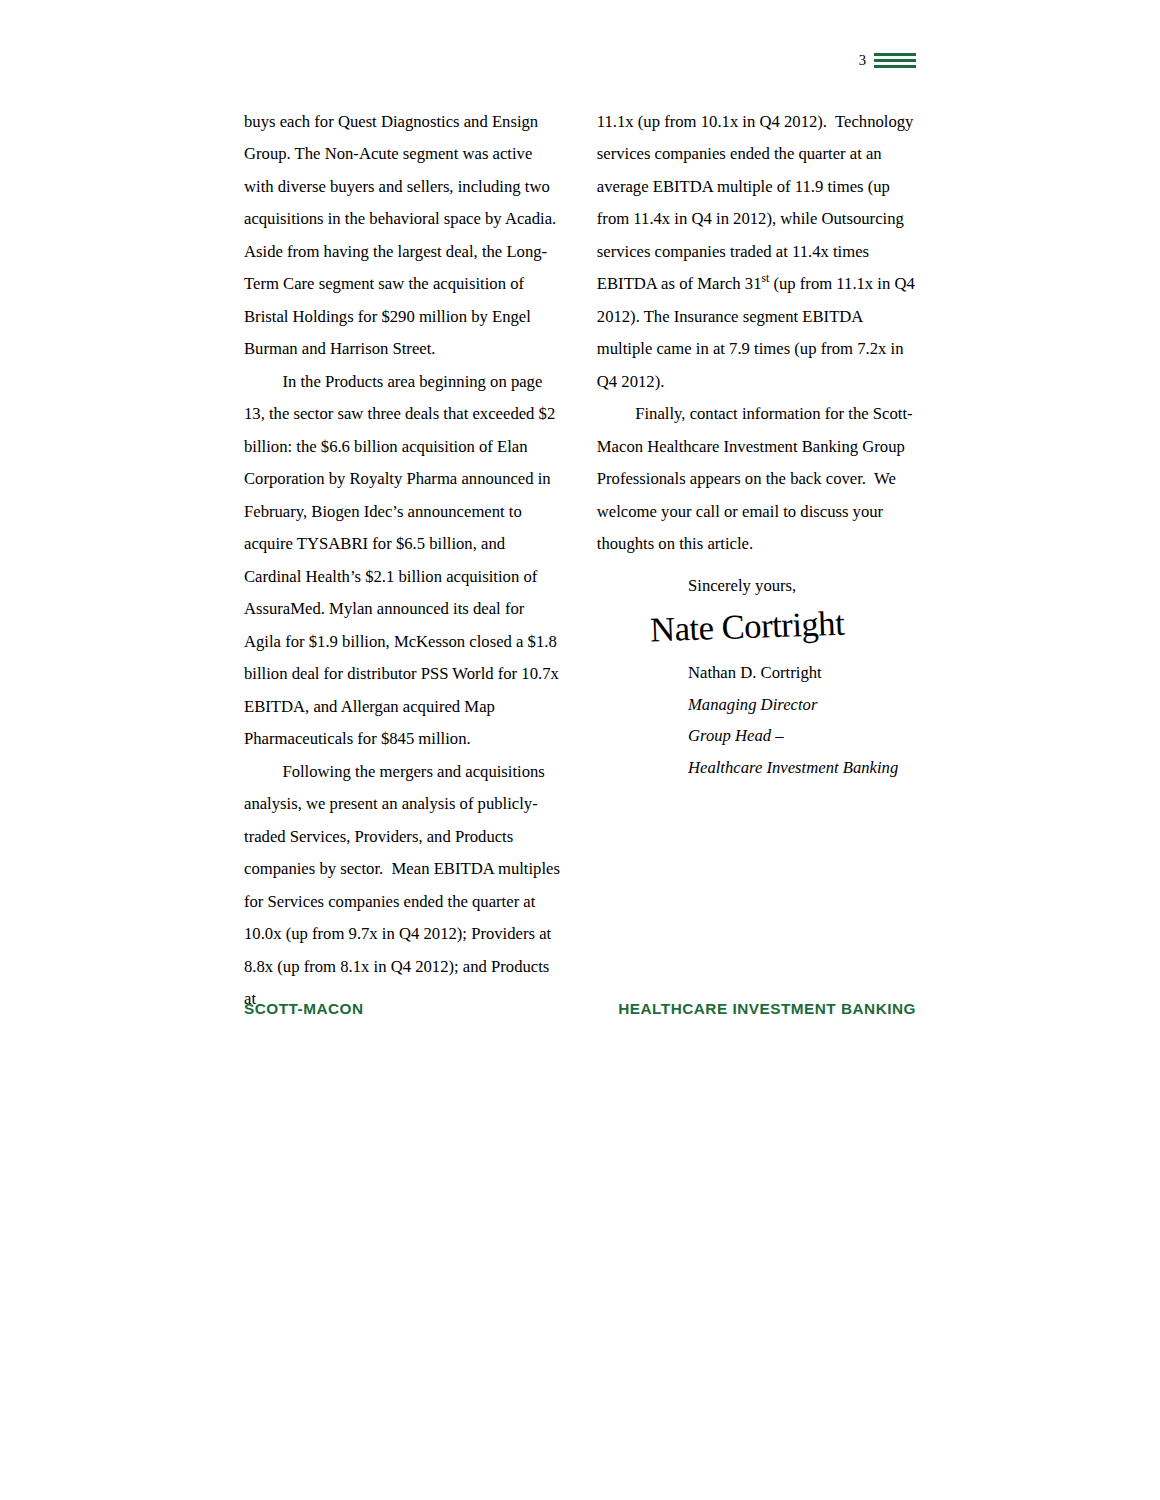3
buys each for Quest Diagnostics and Ensign Group. The Non-Acute segment was active with diverse buyers and sellers, including two acquisitions in the behavioral space by Acadia. Aside from having the largest deal, the Long-Term Care segment saw the acquisition of Bristal Holdings for $290 million by Engel Burman and Harrison Street.
In the Products area beginning on page 13, the sector saw three deals that exceeded $2 billion: the $6.6 billion acquisition of Elan Corporation by Royalty Pharma announced in February, Biogen Idec’s announcement to acquire TYSABRI for $6.5 billion, and Cardinal Health’s $2.1 billion acquisition of AssuraMed. Mylan announced its deal for Agila for $1.9 billion, McKesson closed a $1.8 billion deal for distributor PSS World for 10.7x EBITDA, and Allergan acquired Map Pharmaceuticals for $845 million.
Following the mergers and acquisitions analysis, we present an analysis of publicly-traded Services, Providers, and Products companies by sector. Mean EBITDA multiples for Services companies ended the quarter at 10.0x (up from 9.7x in Q4 2012); Providers at 8.8x (up from 8.1x in Q4 2012); and Products at
11.1x (up from 10.1x in Q4 2012). Technology services companies ended the quarter at an average EBITDA multiple of 11.9 times (up from 11.4x in Q4 in 2012), while Outsourcing services companies traded at 11.4x times EBITDA as of March 31st (up from 11.1x in Q4 2012). The Insurance segment EBITDA multiple came in at 7.9 times (up from 7.2x in Q4 2012).
Finally, contact information for the Scott-Macon Healthcare Investment Banking Group Professionals appears on the back cover. We welcome your call or email to discuss your thoughts on this article.
Sincerely yours,
Nate Cortright
Nathan D. Cortright
Managing Director
Group Head –
Healthcare Investment Banking
SCOTT-MACON HEALTHCARE INVESTMENT BANKING